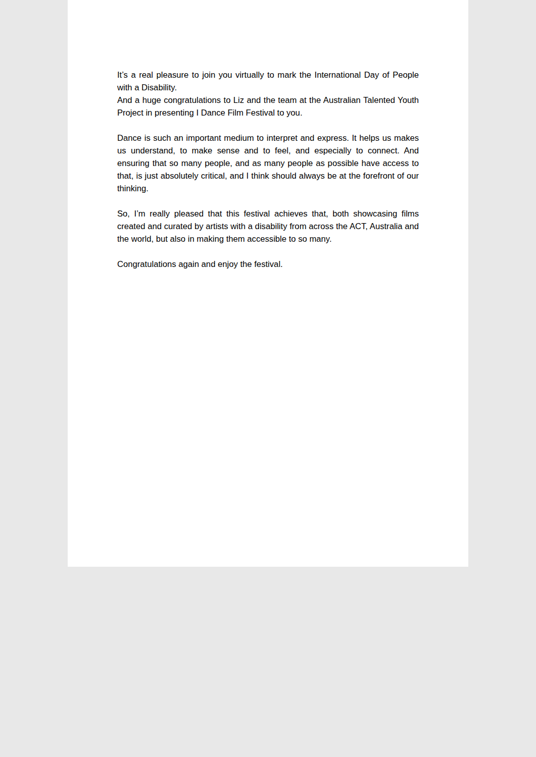It’s a real pleasure to join you virtually to mark the International Day of People with a Disability.
And a huge congratulations to Liz and the team at the Australian Talented Youth Project in presenting I Dance Film Festival to you.
Dance is such an important medium to interpret and express. It helps us makes us understand, to make sense and to feel, and especially to connect. And ensuring that so many people, and as many people as possible have access to that, is just absolutely critical, and I think should always be at the forefront of our thinking.
So, I’m really pleased that this festival achieves that, both showcasing films created and curated by artists with a disability from across the ACT, Australia and the world, but also in making them accessible to so many.
Congratulations again and enjoy the festival.